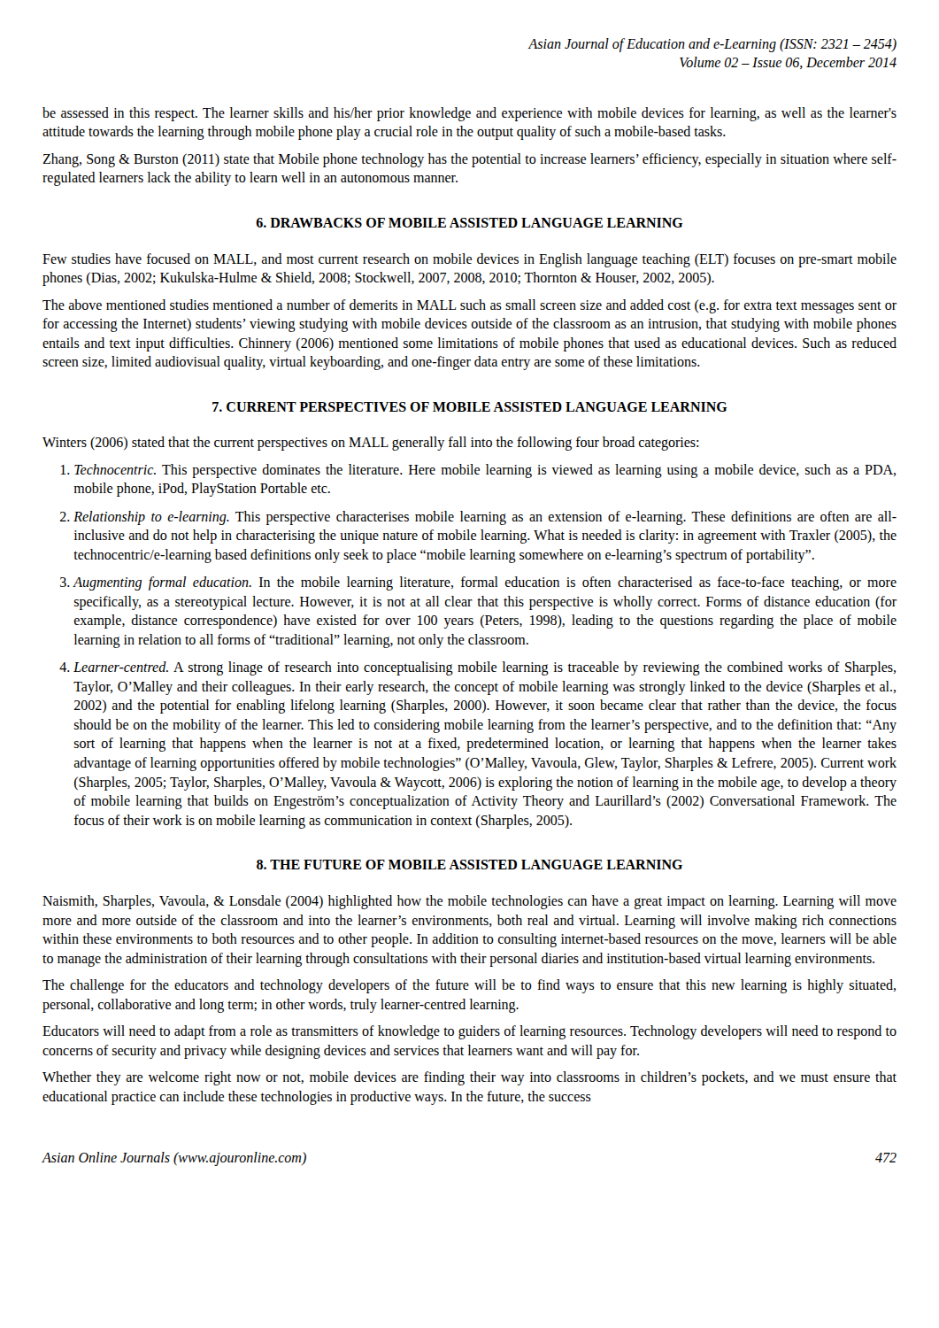Asian Journal of Education and e-Learning (ISSN: 2321 – 2454)
Volume 02 – Issue 06, December 2014
be assessed in this respect. The learner skills and his/her prior knowledge and experience with mobile devices for learning, as well as the learner's attitude towards the learning through mobile phone play a crucial role in the output quality of such a mobile-based tasks.
Zhang, Song & Burston (2011) state that Mobile phone technology has the potential to increase learners’ efficiency, especially in situation where self-regulated learners lack the ability to learn well in an autonomous manner.
6. Drawbacks of Mobile Assisted Language Learning
Few studies have focused on MALL, and most current research on mobile devices in English language teaching (ELT) focuses on pre-smart mobile phones (Dias, 2002; Kukulska-Hulme & Shield, 2008; Stockwell, 2007, 2008, 2010; Thornton & Houser, 2002, 2005).
The above mentioned studies mentioned a number of demerits in MALL such as small screen size and added cost (e.g. for extra text messages sent or for accessing the Internet) students’ viewing studying with mobile devices outside of the classroom as an intrusion, that studying with mobile phones entails and text input difficulties. Chinnery (2006) mentioned some limitations of mobile phones that used as educational devices. Such as reduced screen size, limited audiovisual quality, virtual keyboarding, and one-finger data entry are some of these limitations.
7. Current Perspectives of Mobile Assisted Language Learning
Winters (2006) stated that the current perspectives on MALL generally fall into the following four broad categories:
Technocentric. This perspective dominates the literature. Here mobile learning is viewed as learning using a mobile device, such as a PDA, mobile phone, iPod, PlayStation Portable etc.
Relationship to e-learning. This perspective characterises mobile learning as an extension of e-learning. These definitions are often are all-inclusive and do not help in characterising the unique nature of mobile learning. What is needed is clarity: in agreement with Traxler (2005), the technocentric/e-learning based definitions only seek to place “mobile learning somewhere on e-learning’s spectrum of portability”.
Augmenting formal education. In the mobile learning literature, formal education is often characterised as face-to-face teaching, or more specifically, as a stereotypical lecture. However, it is not at all clear that this perspective is wholly correct. Forms of distance education (for example, distance correspondence) have existed for over 100 years (Peters, 1998), leading to the questions regarding the place of mobile learning in relation to all forms of “traditional” learning, not only the classroom.
Learner-centred. A strong linage of research into conceptualising mobile learning is traceable by reviewing the combined works of Sharples, Taylor, O’Malley and their colleagues. In their early research, the concept of mobile learning was strongly linked to the device (Sharples et al., 2002) and the potential for enabling lifelong learning (Sharples, 2000). However, it soon became clear that rather than the device, the focus should be on the mobility of the learner. This led to considering mobile learning from the learner’s perspective, and to the definition that: “Any sort of learning that happens when the learner is not at a fixed, predetermined location, or learning that happens when the learner takes advantage of learning opportunities offered by mobile technologies” (O’Malley, Vavoula, Glew, Taylor, Sharples & Lefrere, 2005). Current work (Sharples, 2005; Taylor, Sharples, O’Malley, Vavoula & Waycott, 2006) is exploring the notion of learning in the mobile age, to develop a theory of mobile learning that builds on Engeström’s conceptualization of Activity Theory and Laurillard’s (2002) Conversational Framework. The focus of their work is on mobile learning as communication in context (Sharples, 2005).
8. The Future of Mobile Assisted Language Learning
Naismith, Sharples, Vavoula, & Lonsdale (2004) highlighted how the mobile technologies can have a great impact on learning. Learning will move more and more outside of the classroom and into the learner’s environments, both real and virtual. Learning will involve making rich connections within these environments to both resources and to other people. In addition to consulting internet-based resources on the move, learners will be able to manage the administration of their learning through consultations with their personal diaries and institution-based virtual learning environments.
The challenge for the educators and technology developers of the future will be to find ways to ensure that this new learning is highly situated, personal, collaborative and long term; in other words, truly learner-centred learning.
Educators will need to adapt from a role as transmitters of knowledge to guiders of learning resources. Technology developers will need to respond to concerns of security and privacy while designing devices and services that learners want and will pay for.
Whether they are welcome right now or not, mobile devices are finding their way into classrooms in children’s pockets, and we must ensure that educational practice can include these technologies in productive ways. In the future, the success
Asian Online Journals (www.ajouronline.com) 472